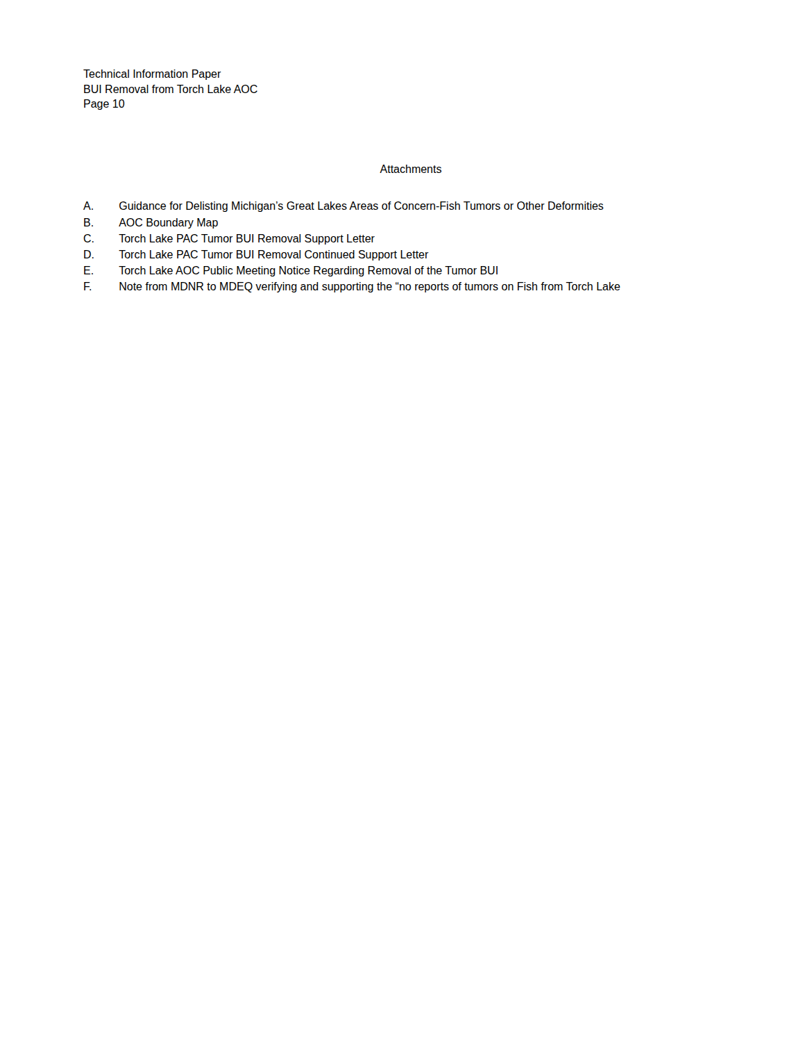Technical Information Paper
BUI Removal from Torch Lake AOC
Page 10
Attachments
A. Guidance for Delisting Michigan’s Great Lakes Areas of Concern-Fish Tumors or Other Deformities
B. AOC Boundary Map
C. Torch Lake PAC Tumor BUI Removal Support Letter
D. Torch Lake PAC Tumor BUI Removal Continued Support Letter
E. Torch Lake AOC Public Meeting Notice Regarding Removal of the Tumor BUI
F. Note from MDNR to MDEQ verifying and supporting the “no reports of tumors on Fish from Torch Lake